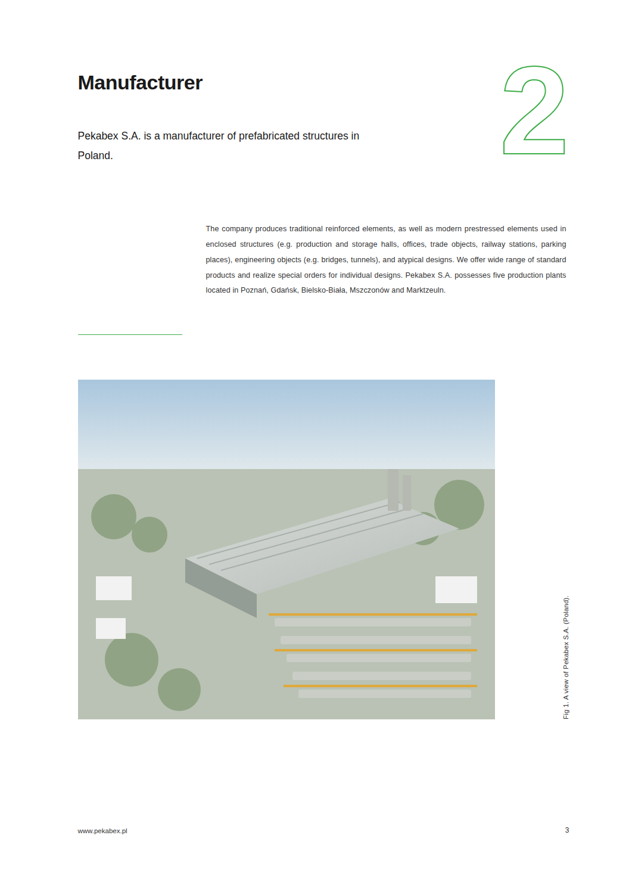Manufacturer
Pekabex S.A. is a manufacturer of prefabricated structures in Poland.
2
The company produces traditional reinforced elements, as well as modern prestressed elements used in enclosed structures (e.g. production and storage halls, offices, trade objects, railway stations, parking places), engineering objects (e.g. bridges, tunnels), and atypical designs. We offer wide range of standard products and realize special orders for individual designs. Pekabex S.A. possesses five production plants located in Poznań, Gdańsk, Bielsko-Biała, Mszczonów and Marktzeuln.
Fig 1. A view of Pekabex S.A. (Poland).
www.pekabex.pl 3